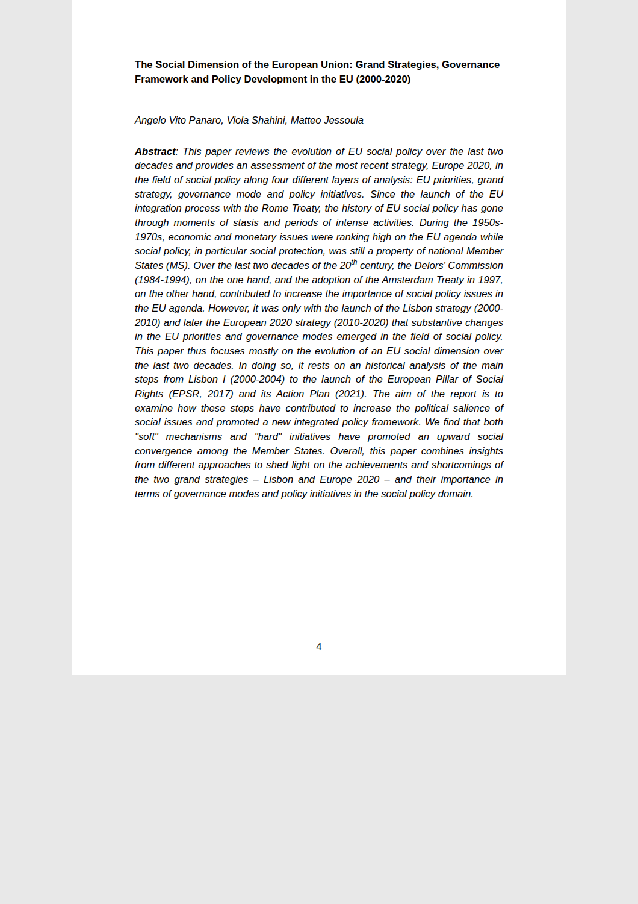The Social Dimension of the European Union: Grand Strategies, Governance Framework and Policy Development in the EU (2000-2020)
Angelo Vito Panaro, Viola Shahini, Matteo Jessoula
Abstract: This paper reviews the evolution of EU social policy over the last two decades and provides an assessment of the most recent strategy, Europe 2020, in the field of social policy along four different layers of analysis: EU priorities, grand strategy, governance mode and policy initiatives. Since the launch of the EU integration process with the Rome Treaty, the history of EU social policy has gone through moments of stasis and periods of intense activities. During the 1950s-1970s, economic and monetary issues were ranking high on the EU agenda while social policy, in particular social protection, was still a property of national Member States (MS). Over the last two decades of the 20th century, the Delors' Commission (1984-1994), on the one hand, and the adoption of the Amsterdam Treaty in 1997, on the other hand, contributed to increase the importance of social policy issues in the EU agenda. However, it was only with the launch of the Lisbon strategy (2000-2010) and later the European 2020 strategy (2010-2020) that substantive changes in the EU priorities and governance modes emerged in the field of social policy. This paper thus focuses mostly on the evolution of an EU social dimension over the last two decades. In doing so, it rests on an historical analysis of the main steps from Lisbon I (2000-2004) to the launch of the European Pillar of Social Rights (EPSR, 2017) and its Action Plan (2021). The aim of the report is to examine how these steps have contributed to increase the political salience of social issues and promoted a new integrated policy framework. We find that both "soft" mechanisms and "hard" initiatives have promoted an upward social convergence among the Member States. Overall, this paper combines insights from different approaches to shed light on the achievements and shortcomings of the two grand strategies – Lisbon and Europe 2020 – and their importance in terms of governance modes and policy initiatives in the social policy domain.
4